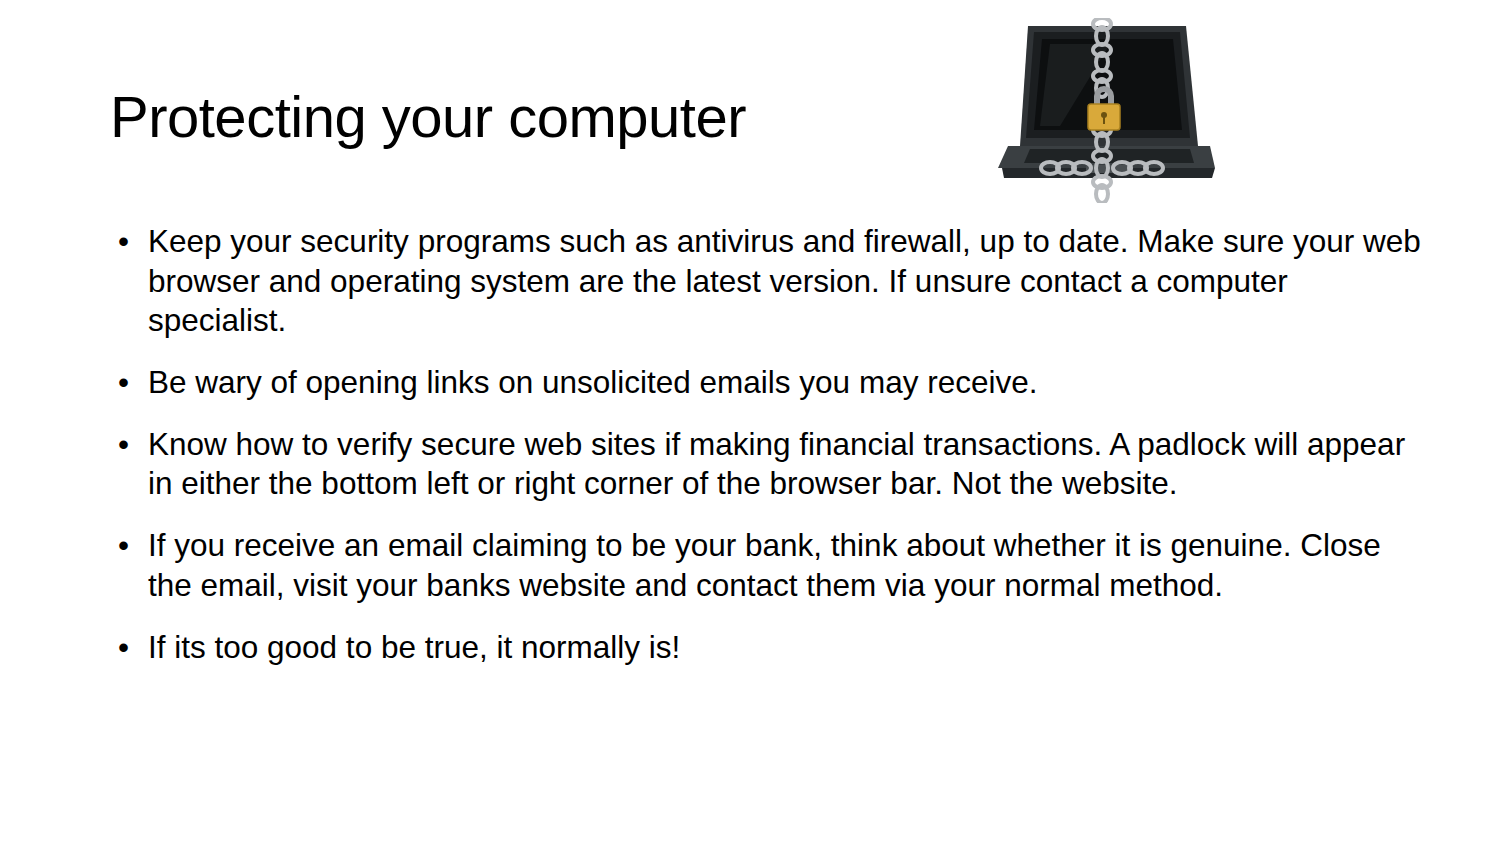Protecting your computer
Keep your security programs such as antivirus and firewall, up to date. Make sure your web browser and operating system are the latest version. If unsure contact a computer specialist.
Be wary of opening links on unsolicited emails you may receive.
Know how to verify secure web sites if making financial transactions. A padlock will appear in either the bottom left or right corner of the browser bar. Not the website.
If you receive an email claiming to be your bank, think about whether it is genuine. Close the email, visit your banks website and contact them via your normal method.
If its too good to be true, it normally is!